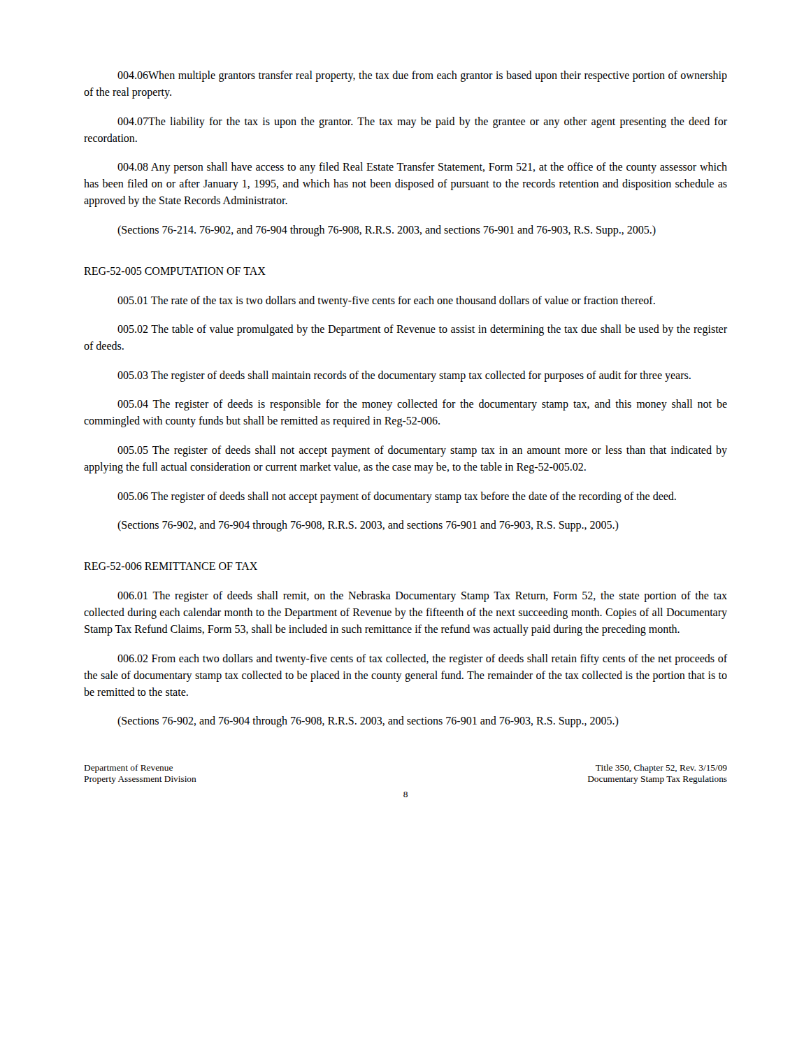004.06When multiple grantors transfer real property, the tax due from each grantor is based upon their respective portion of ownership of the real property.
004.07The liability for the tax is upon the grantor. The tax may be paid by the grantee or any other agent presenting the deed for recordation.
004.08 Any person shall have access to any filed Real Estate Transfer Statement, Form 521, at the office of the county assessor which has been filed on or after January 1, 1995, and which has not been disposed of pursuant to the records retention and disposition schedule as approved by the State Records Administrator.
(Sections 76-214. 76-902, and 76-904 through 76-908, R.R.S. 2003, and sections 76-901 and 76-903, R.S. Supp., 2005.)
REG-52-005 COMPUTATION OF TAX
005.01 The rate of the tax is two dollars and twenty-five cents for each one thousand dollars of value or fraction thereof.
005.02 The table of value promulgated by the Department of Revenue to assist in determining the tax due shall be used by the register of deeds.
005.03 The register of deeds shall maintain records of the documentary stamp tax collected for purposes of audit for three years.
005.04 The register of deeds is responsible for the money collected for the documentary stamp tax, and this money shall not be commingled with county funds but shall be remitted as required in Reg-52-006.
005.05 The register of deeds shall not accept payment of documentary stamp tax in an amount more or less than that indicated by applying the full actual consideration or current market value, as the case may be, to the table in Reg-52-005.02.
005.06 The register of deeds shall not accept payment of documentary stamp tax before the date of the recording of the deed.
(Sections 76-902, and 76-904 through 76-908, R.R.S. 2003, and sections 76-901 and 76-903, R.S. Supp., 2005.)
REG-52-006 REMITTANCE OF TAX
006.01 The register of deeds shall remit, on the Nebraska Documentary Stamp Tax Return, Form 52, the state portion of the tax collected during each calendar month to the Department of Revenue by the fifteenth of the next succeeding month. Copies of all Documentary Stamp Tax Refund Claims, Form 53, shall be included in such remittance if the refund was actually paid during the preceding month.
006.02 From each two dollars and twenty-five cents of tax collected, the register of deeds shall retain fifty cents of the net proceeds of the sale of documentary stamp tax collected to be placed in the county general fund. The remainder of the tax collected is the portion that is to be remitted to the state.
(Sections 76-902, and 76-904 through 76-908, R.R.S. 2003, and sections 76-901 and 76-903, R.S. Supp., 2005.)
Department of Revenue
Property Assessment Division
Title 350, Chapter 52, Rev. 3/15/09
Documentary Stamp Tax Regulations
8